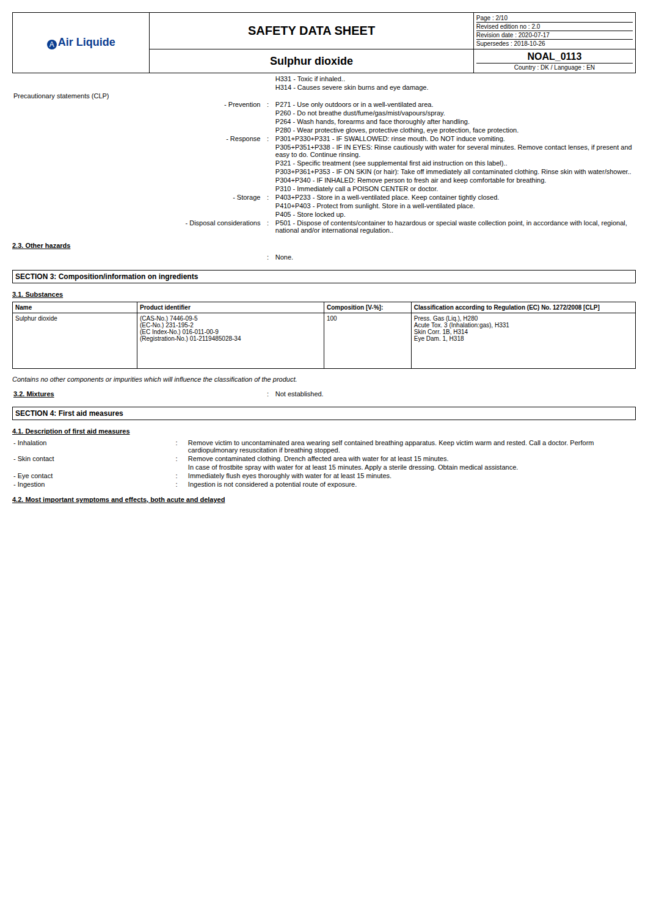| A Air Liquide | SAFETY DATA SHEET | Page : 2/10 Revised edition no : 2.0 Revision date : 2020-07-17 Supersedes : 2018-10-26 |
| Sulphur dioxide | NOAL_0113 Country : DK / Language : EN |
| | | | H331 - Toxic if inhaled.. |
| | | | H314 - Causes severe skin burns and eye damage. |
| Precautionary statements (CLP) | | | |
| | - Prevention | : | P271 - Use only outdoors or in a well-ventilated area. |
| | | | P260 - Do not breathe dust/fume/gas/mist/vapours/spray. |
| | | | P264 - Wash hands, forearms and face thoroughly after handling. |
| | | | P280 - Wear protective gloves, protective clothing, eye protection, face protection. |
| | - Response | : | P301+P330+P331 - IF SWALLOWED: rinse mouth. Do NOT induce vomiting. |
| | | | P305+P351+P338 - IF IN EYES: Rinse cautiously with water for several minutes. Remove contact lenses, if present and easy to do. Continue rinsing. |
| | | | P321 - Specific treatment (see supplemental first aid instruction on this label).. |
| | | | P303+P361+P353 - IF ON SKIN (or hair): Take off immediately all contaminated clothing. Rinse skin with water/shower.. |
| | | | P304+P340 - IF INHALED: Remove person to fresh air and keep comfortable for breathing. |
| | | | P310 - Immediately call a POISON CENTER or doctor. |
| | - Storage | : | P403+P233 - Store in a well-ventilated place. Keep container tightly closed. |
| | | | P410+P403 - Protect from sunlight. Store in a well-ventilated place. |
| | | | P405 - Store locked up. |
| | - Disposal considerations | : | P501 - Dispose of contents/container to hazardous or special waste collection point, in accordance with local, regional, national and/or international regulation.. |
2.3. Other hazards
| | | : | None. |
SECTION 3: Composition/information on ingredients
3.1. Substances
| Name | Product identifier | Composition [V-%]: | Classification according to Regulation (EC) No. 1272/2008 [CLP] |
| --- | --- | --- | --- |
| Sulphur dioxide | (CAS-No.) 7446-09-5 (EC-No.) 231-195-2 (EC Index-No.) 016-011-00-9 (Registration-No.) 01-2119485028-34 | 100 | Press. Gas (Liq.), H280 Acute Tox. 3 (Inhalation:gas), H331 Skin Corr. 1B, H314 Eye Dam. 1, H318 |
Contains no other components or impurities which will influence the classification of the product.
| 3.2. Mixtures | | : | Not established. |
SECTION 4: First aid measures
4.1. Description of first aid measures
| - Inhalation | : | Remove victim to uncontaminated area wearing self contained breathing apparatus. Keep victim warm and rested. Call a doctor. Perform cardiopulmonary resuscitation if breathing stopped. |
| - Skin contact | : | Remove contaminated clothing. Drench affected area with water for at least 15 minutes. |
| | | In case of frostbite spray with water for at least 15 minutes. Apply a sterile dressing. Obtain medical assistance. |
| - Eye contact | : | Immediately flush eyes thoroughly with water for at least 15 minutes. |
| - Ingestion | : | Ingestion is not considered a potential route of exposure. |
4.2. Most important symptoms and effects, both acute and delayed